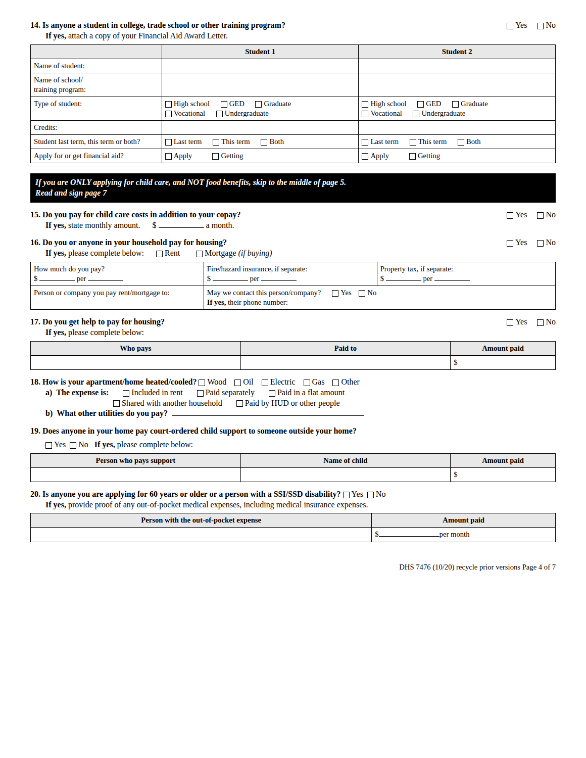Yes No 14. Is anyone a student in college, trade school or other training program?
If yes, attach a copy of your Financial Aid Award Letter.
| | Student 1 | Student 2 |
| Name of student: | | |
| Name of school/ training program: | | |
| Type of student: | High school GED Graduate Vocational Undergraduate | High school GED Graduate Vocational Undergraduate |
| Credits: | | |
| Student last term, this term or both? | Last term This term Both | Last term This term Both |
| Apply for or get financial aid? | Apply Getting | Apply Getting |
If you are ONLY applying for child care, and NOT food benefits, skip to the middle of page 5.
Read and sign page 7
Yes No 15. Do you pay for child care costs in addition to your copay?
If yes, state monthly amount. $ a month.
Yes No 16. Do you or anyone in your household pay for housing?
If yes, please complete below: Rent Mortgage (if buying)
| How much do you pay? $ per | Fire/hazard insurance, if separate: $ per | Property tax, if separate: $ per |
| Person or company you pay rent/mortgage to: | May we contact this person/company? Yes No If yes, their phone number: |
Yes No 17. Do you get help to pay for housing?
If yes, please complete below:
| Who pays | Paid to | Amount paid |
| --- | --- | --- |
| | | $ |
18. How is your apartment/home heated/cooled? Wood Oil Electric Gas Other
a) The expense is: Included in rent Paid separately Paid in a flat amount
Shared with another household Paid by HUD or other people
b) What other utilities do you pay?
19. Does anyone in your home pay court-ordered child support to someone outside your home?
Yes No If yes, please complete below:
| Person who pays support | Name of child | Amount paid |
| --- | --- | --- |
| | | $ |
20. Is anyone you are applying for 60 years or older or a person with a SSI/SSD disability? Yes No
If yes, provide proof of any out-of-pocket medical expenses, including medical insurance expenses.
| Person with the out-of-pocket expense | Amount paid |
| --- | --- |
| | $ per month |
DHS 7476 (10/20) recycle prior versions Page 4 of 7